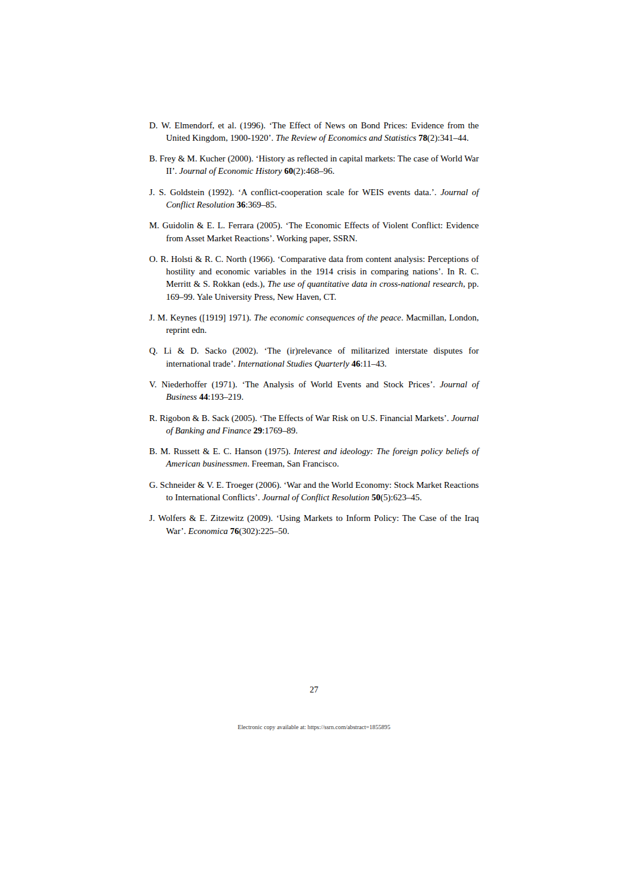D. W. Elmendorf, et al. (1996). ‘The Effect of News on Bond Prices: Evidence from the United Kingdom, 1900-1920’. The Review of Economics and Statistics 78(2):341–44.
B. Frey & M. Kucher (2000). ‘History as reflected in capital markets: The case of World War II’. Journal of Economic History 60(2):468–96.
J. S. Goldstein (1992). ‘A conflict-cooperation scale for WEIS events data.’. Journal of Conflict Resolution 36:369–85.
M. Guidolin & E. L. Ferrara (2005). ‘The Economic Effects of Violent Conflict: Evidence from Asset Market Reactions’. Working paper, SSRN.
O. R. Holsti & R. C. North (1966). ‘Comparative data from content analysis: Perceptions of hostility and economic variables in the 1914 crisis in comparing nations’. In R. C. Merritt & S. Rokkan (eds.), The use of quantitative data in cross-national research, pp. 169–99. Yale University Press, New Haven, CT.
J. M. Keynes ([1919] 1971). The economic consequences of the peace. Macmillan, London, reprint edn.
Q. Li & D. Sacko (2002). ‘The (ir)relevance of militarized interstate disputes for international trade’. International Studies Quarterly 46:11–43.
V. Niederhoffer (1971). ‘The Analysis of World Events and Stock Prices’. Journal of Business 44:193–219.
R. Rigobon & B. Sack (2005). ‘The Effects of War Risk on U.S. Financial Markets’. Journal of Banking and Finance 29:1769–89.
B. M. Russett & E. C. Hanson (1975). Interest and ideology: The foreign policy beliefs of American businessmen. Freeman, San Francisco.
G. Schneider & V. E. Troeger (2006). ‘War and the World Economy: Stock Market Reactions to International Conflicts’. Journal of Conflict Resolution 50(5):623–45.
J. Wolfers & E. Zitzewitz (2009). ‘Using Markets to Inform Policy: The Case of the Iraq War’. Economica 76(302):225–50.
27
Electronic copy available at: https://ssrn.com/abstract=1855895